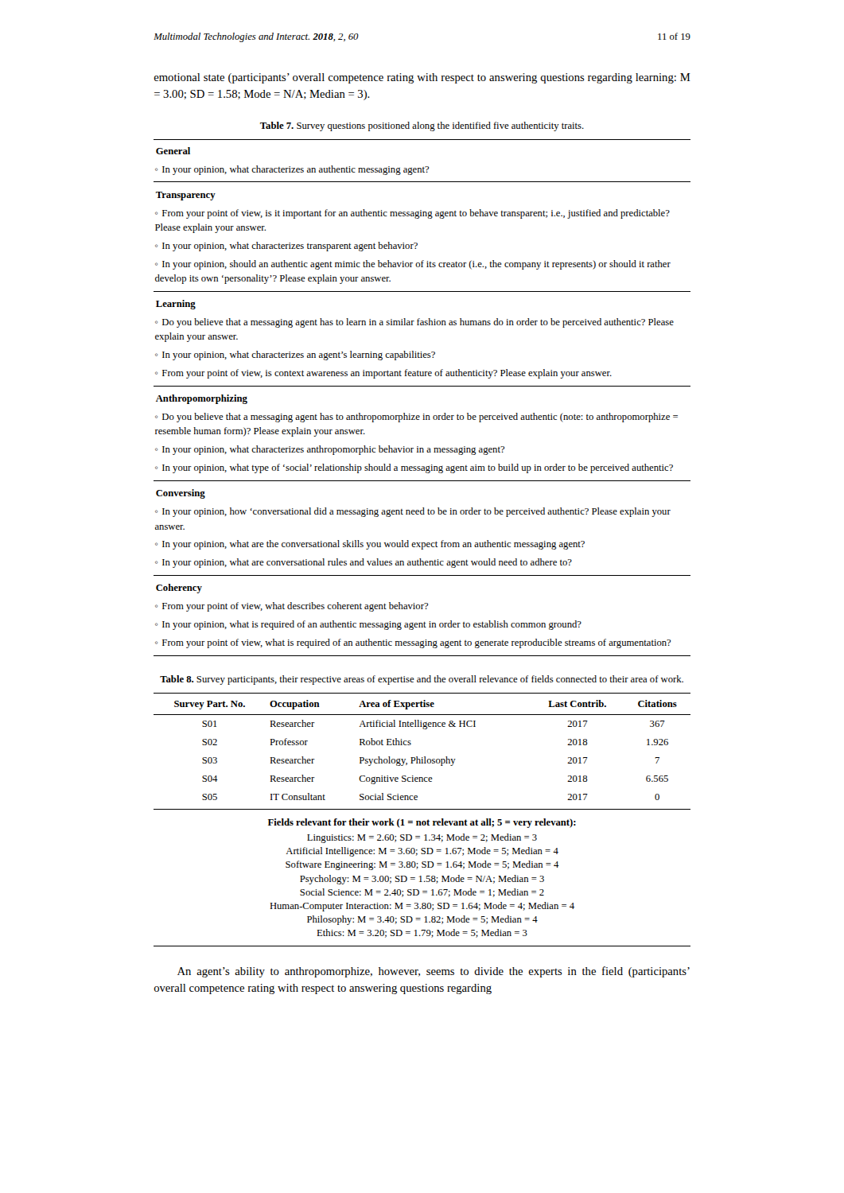Multimodal Technologies and Interact. 2018, 2, 60
11 of 19
emotional state (participants’ overall competence rating with respect to answering questions regarding learning: M = 3.00; SD = 1.58; Mode = N/A; Median = 3).
Table 7. Survey questions positioned along the identified five authenticity traits.
| General |
| ◦ In your opinion, what characterizes an authentic messaging agent? |
| Transparency |
| ◦ From your point of view, is it important for an authentic messaging agent to behave transparent; i.e., justified and predictable? Please explain your answer. |
| ◦ In your opinion, what characterizes transparent agent behavior? |
| ◦ In your opinion, should an authentic agent mimic the behavior of its creator (i.e., the company it represents) or should it rather develop its own ‘personality’? Please explain your answer. |
| Learning |
| ◦ Do you believe that a messaging agent has to learn in a similar fashion as humans do in order to be perceived authentic? Please explain your answer. |
| ◦ In your opinion, what characterizes an agent’s learning capabilities? |
| ◦ From your point of view, is context awareness an important feature of authenticity? Please explain your answer. |
| Anthropomorphizing |
| ◦ Do you believe that a messaging agent has to anthropomorphize in order to be perceived authentic (note: to anthropomorphize = resemble human form)? Please explain your answer. |
| ◦ In your opinion, what characterizes anthropomorphic behavior in a messaging agent? |
| ◦ In your opinion, what type of ‘social’ relationship should a messaging agent aim to build up in order to be perceived authentic? |
| Conversing |
| ◦ In your opinion, how ‘conversational did a messaging agent need to be in order to be perceived authentic? Please explain your answer. |
| ◦ In your opinion, what are the conversational skills you would expect from an authentic messaging agent? |
| ◦ In your opinion, what are conversational rules and values an authentic agent would need to adhere to? |
| Coherency |
| ◦ From your point of view, what describes coherent agent behavior? |
| ◦ In your opinion, what is required of an authentic messaging agent in order to establish common ground? |
| ◦ From your point of view, what is required of an authentic messaging agent to generate reproducible streams of argumentation? |
Table 8. Survey participants, their respective areas of expertise and the overall relevance of fields connected to their area of work.
| Survey Part. No. | Occupation | Area of Expertise | Last Contrib. | Citations |
| --- | --- | --- | --- | --- |
| S01 | Researcher | Artificial Intelligence & HCI | 2017 | 367 |
| S02 | Professor | Robot Ethics | 2018 | 1.926 |
| S03 | Researcher | Psychology, Philosophy | 2017 | 7 |
| S04 | Researcher | Cognitive Science | 2018 | 6.565 |
| S05 | IT Consultant | Social Science | 2017 | 0 |
| Fields relevant for their work (1 = not relevant at all; 5 = very relevant): Linguistics: M = 2.60; SD = 1.34; Mode = 2; Median = 3 Artificial Intelligence: M = 3.60; SD = 1.67; Mode = 5; Median = 4 Software Engineering: M = 3.80; SD = 1.64; Mode = 5; Median = 4 Psychology: M = 3.00; SD = 1.58; Mode = N/A; Median = 3 Social Science: M = 2.40; SD = 1.67; Mode = 1; Median = 2 Human-Computer Interaction: M = 3.80; SD = 1.64; Mode = 4; Median = 4 Philosophy: M = 3.40; SD = 1.82; Mode = 5; Median = 4 Ethics: M = 3.20; SD = 1.79; Mode = 5; Median = 3 |
An agent’s ability to anthropomorphize, however, seems to divide the experts in the field (participants’ overall competence rating with respect to answering questions regarding